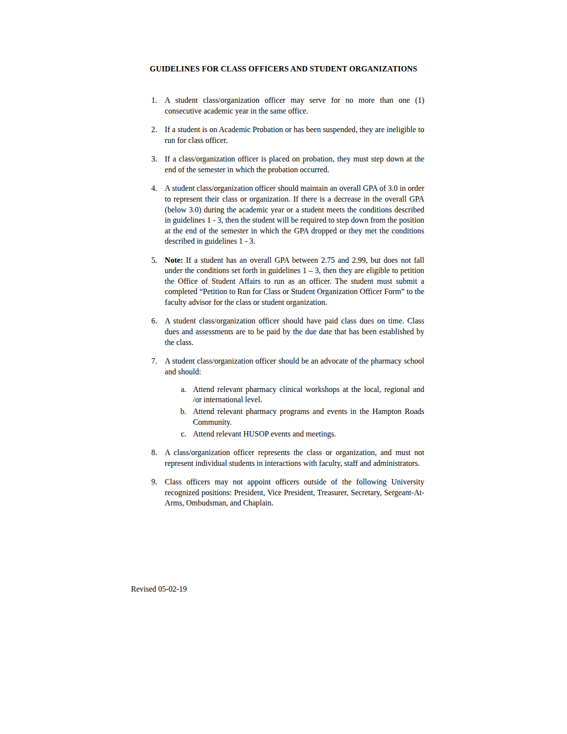Guidelines for Class Officers and Student Organizations
A student class/organization officer may serve for no more than one (1) consecutive academic year in the same office.
If a student is on Academic Probation or has been suspended, they are ineligible to run for class officer.
If a class/organization officer is placed on probation, they must step down at the end of the semester in which the probation occurred.
A student class/organization officer should maintain an overall GPA of 3.0 in order to represent their class or organization. If there is a decrease in the overall GPA (below 3.0) during the academic year or a student meets the conditions described in guidelines 1 - 3, then the student will be required to step down from the position at the end of the semester in which the GPA dropped or they met the conditions described in guidelines 1 - 3.
Note: If a student has an overall GPA between 2.75 and 2.99, but does not fall under the conditions set forth in guidelines 1 – 3, then they are eligible to petition the Office of Student Affairs to run as an officer. The student must submit a completed “Petition to Run for Class or Student Organization Officer Form” to the faculty advisor for the class or student organization.
A student class/organization officer should have paid class dues on time. Class dues and assessments are to be paid by the due date that has been established by the class.
A student class/organization officer should be an advocate of the pharmacy school and should:
Attend relevant pharmacy clinical workshops at the local, regional and /or international level.
Attend relevant pharmacy programs and events in the Hampton Roads Community.
Attend relevant HUSOP events and meetings.
A class/organization officer represents the class or organization, and must not represent individual students in interactions with faculty, staff and administrators.
Class officers may not appoint officers outside of the following University recognized positions: President, Vice President, Treasurer, Secretary, Sergeant-At-Arms, Ombudsman, and Chaplain.
Revised 05-02-19